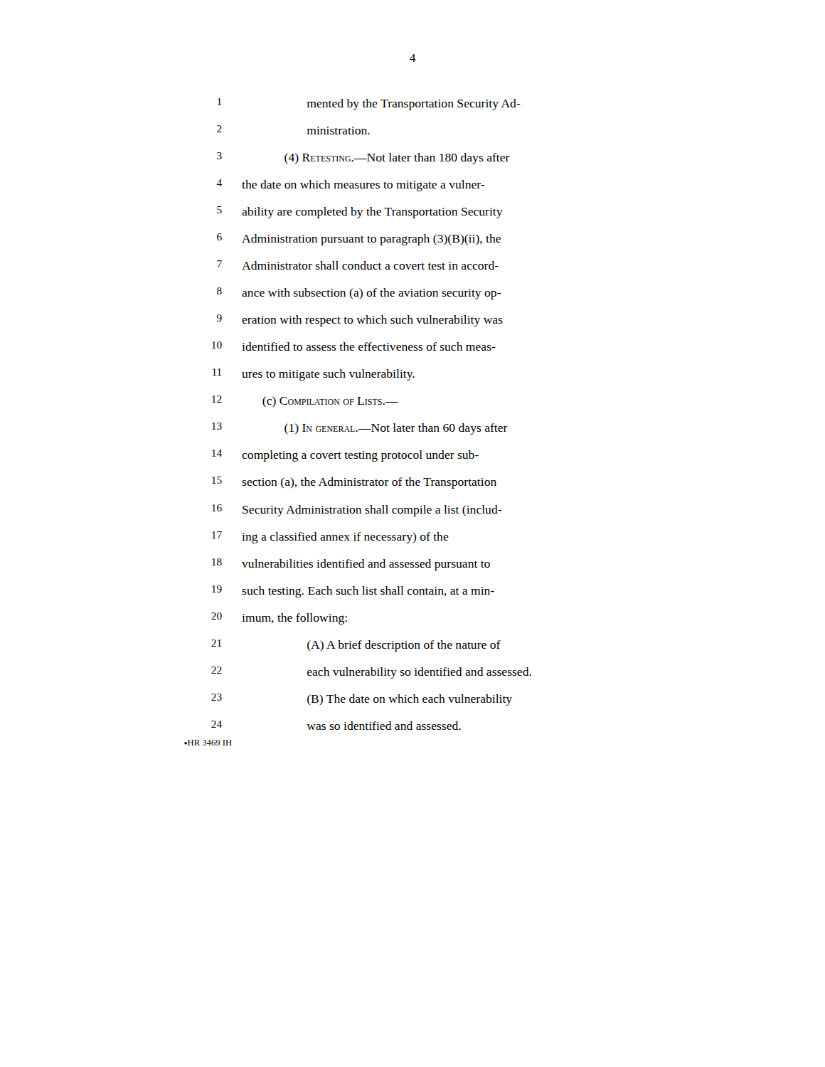4
| 1 | mented by the Transportation Security Ad- |
| 2 | ministration. |
| 3 | (4) Retesting. —Not later than 180 days after |
| 4 | the date on which measures to mitigate a vulner- |
| 5 | ability are completed by the Transportation Security |
| 6 | Administration pursuant to paragraph (3)(B)(ii), the |
| 7 | Administrator shall conduct a covert test in accord- |
| 8 | ance with subsection (a) of the aviation security op- |
| 9 | eration with respect to which such vulnerability was |
| 10 | identified to assess the effectiveness of such meas- |
| 11 | ures to mitigate such vulnerability. |
| 12 | (c) Compilation of Lists. — |
| 13 | (1) In general. —Not later than 60 days after |
| 14 | completing a covert testing protocol under sub- |
| 15 | section (a), the Administrator of the Transportation |
| 16 | Security Administration shall compile a list (includ- |
| 17 | ing a classified annex if necessary) of the |
| 18 | vulnerabilities identified and assessed pursuant to |
| 19 | such testing. Each such list shall contain, at a min- |
| 20 | imum, the following: |
| 21 | (A) A brief description of the nature of |
| 22 | each vulnerability so identified and assessed. |
| 23 | (B) The date on which each vulnerability |
| 24 | was so identified and assessed. |
•HR 3469 IH